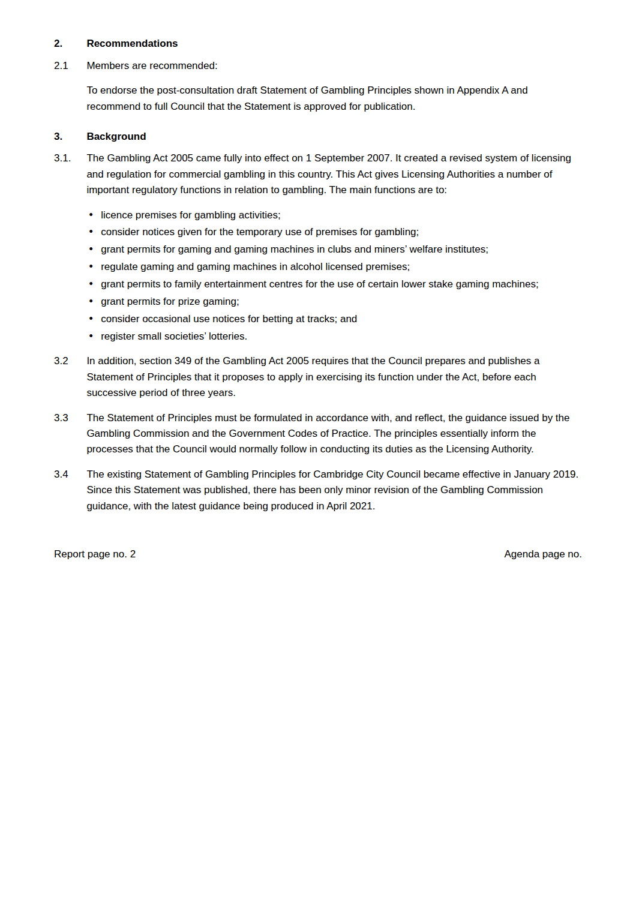2. Recommendations
2.1 Members are recommended:
To endorse the post-consultation draft Statement of Gambling Principles shown in Appendix A and recommend to full Council that the Statement is approved for publication.
3. Background
3.1. The Gambling Act 2005 came fully into effect on 1 September 2007. It created a revised system of licensing and regulation for commercial gambling in this country. This Act gives Licensing Authorities a number of important regulatory functions in relation to gambling. The main functions are to:
licence premises for gambling activities;
consider notices given for the temporary use of premises for gambling;
grant permits for gaming and gaming machines in clubs and miners’ welfare institutes;
regulate gaming and gaming machines in alcohol licensed premises;
grant permits to family entertainment centres for the use of certain lower stake gaming machines;
grant permits for prize gaming;
consider occasional use notices for betting at tracks; and
register small societies’ lotteries.
3.2 In addition, section 349 of the Gambling Act 2005 requires that the Council prepares and publishes a Statement of Principles that it proposes to apply in exercising its function under the Act, before each successive period of three years.
3.3 The Statement of Principles must be formulated in accordance with, and reflect, the guidance issued by the Gambling Commission and the Government Codes of Practice. The principles essentially inform the processes that the Council would normally follow in conducting its duties as the Licensing Authority.
3.4 The existing Statement of Gambling Principles for Cambridge City Council became effective in January 2019. Since this Statement was published, there has been only minor revision of the Gambling Commission guidance, with the latest guidance being produced in April 2021.
Report page no. 2 Agenda page no.